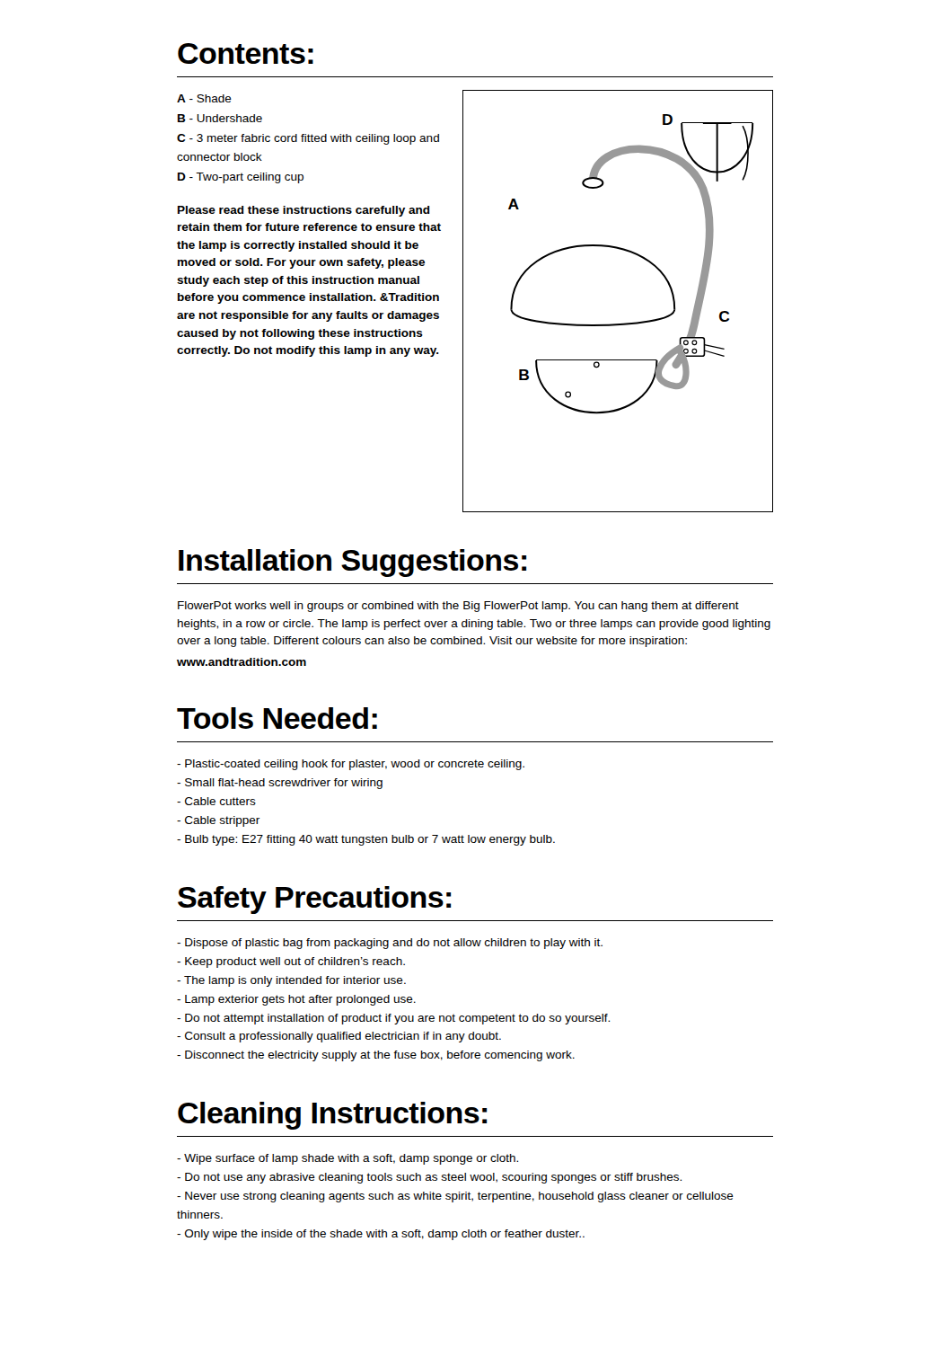Contents:
A - Shade
B - Undershade
C - 3 meter fabric cord fitted with ceiling loop and connector block
D - Two-part ceiling cup
Please read these instructions carefully and retain them for future reference to ensure that the lamp is correctly installed should it be moved or sold. For your own safety, please study each step of this instruction manual before you commence installation. &Tradition are not responsible for any faults or damages caused by not following these instructions correctly. Do not modify this lamp in any way.
A B D C
Installation Suggestions:
FlowerPot works well in groups or combined with the Big FlowerPot lamp. You can hang them at different heights, in a row or circle. The lamp is perfect over a dining table. Two or three lamps can provide good lighting over a long table. Different colours can also be combined. Visit our website for more inspiration:
www.andtradition.com
Tools Needed:
- Plastic-coated ceiling hook for plaster, wood or concrete ceiling.
- Small flat-head screwdriver for wiring
- Cable cutters
- Cable stripper
- Bulb type: E27 fitting 40 watt tungsten bulb or 7 watt low energy bulb.
Safety Precautions:
- Dispose of plastic bag from packaging and do not allow children to play with it.
- Keep product well out of children’s reach.
- The lamp is only intended for interior use.
- Lamp exterior gets hot after prolonged use.
- Do not attempt installation of product if you are not competent to do so yourself.
- Consult a professionally qualified electrician if in any doubt.
- Disconnect the electricity supply at the fuse box, before comencing work.
Cleaning Instructions:
- Wipe surface of lamp shade with a soft, damp sponge or cloth.
- Do not use any abrasive cleaning tools such as steel wool, scouring sponges or stiff brushes.
- Never use strong cleaning agents such as white spirit, terpentine, household glass cleaner or cellulose thinners.
- Only wipe the inside of the shade with a soft, damp cloth or feather duster..